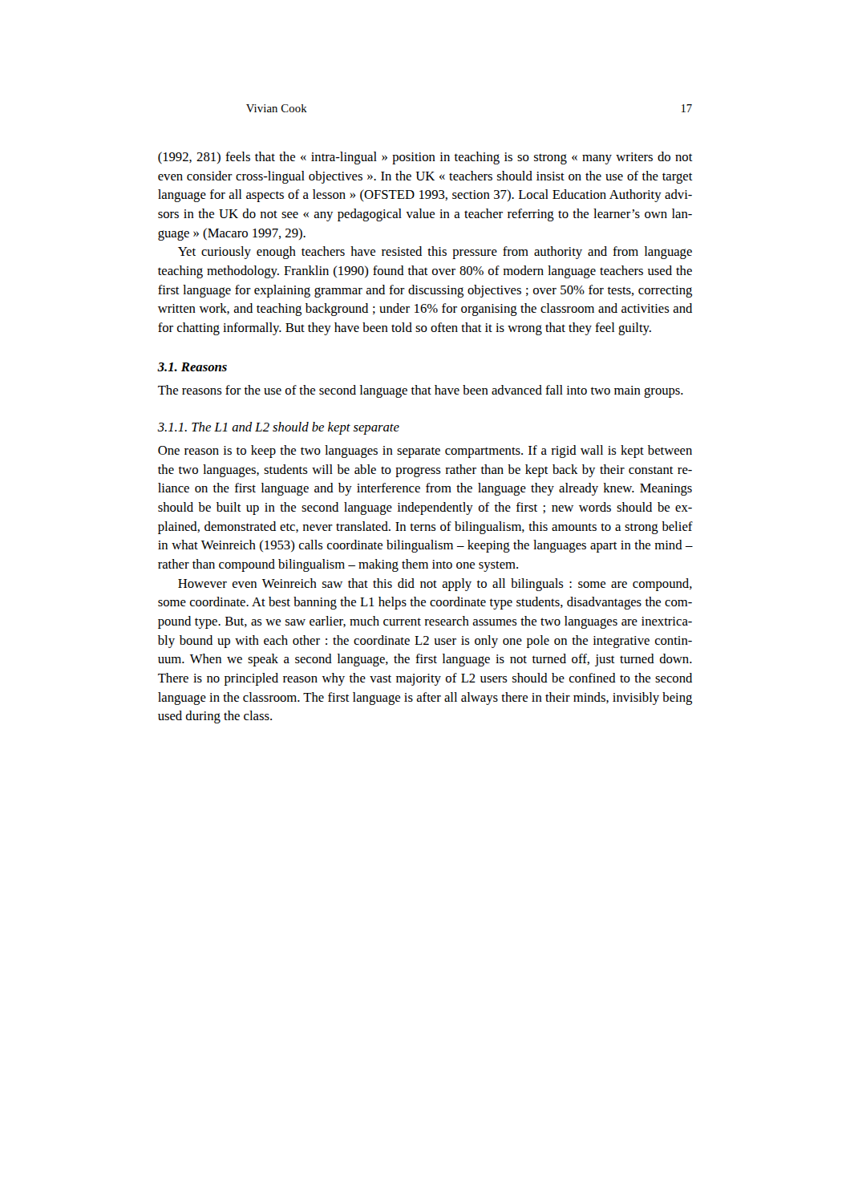Vivian Cook 17
(1992, 281) feels that the « intra-lingual » position in teaching is so strong « many writers do not even consider cross-lingual objectives ». In the UK « teachers should insist on the use of the target language for all aspects of a lesson » (OFSTED 1993, section 37). Local Education Authority advisors in the UK do not see « any pedagogical value in a teacher referring to the learner’s own language » (Macaro 1997, 29).
Yet curiously enough teachers have resisted this pressure from authority and from language teaching methodology. Franklin (1990) found that over 80% of modern language teachers used the first language for explaining grammar and for discussing objectives ; over 50% for tests, correcting written work, and teaching background ; under 16% for organising the classroom and activities and for chatting informally. But they have been told so often that it is wrong that they feel guilty.
3.1. Reasons
The reasons for the use of the second language that have been advanced fall into two main groups.
3.1.1. The L1 and L2 should be kept separate
One reason is to keep the two languages in separate compartments. If a rigid wall is kept between the two languages, students will be able to progress rather than be kept back by their constant reliance on the first language and by interference from the language they already knew. Meanings should be built up in the second language independently of the first ; new words should be explained, demonstrated etc, never translated. In terns of bilingualism, this amounts to a strong belief in what Weinreich (1953) calls coordinate bilingualism – keeping the languages apart in the mind – rather than compound bilingualism – making them into one system.
However even Weinreich saw that this did not apply to all bilinguals : some are compound, some coordinate. At best banning the L1 helps the coordinate type students, disadvantages the compound type. But, as we saw earlier, much current research assumes the two languages are inextricably bound up with each other : the coordinate L2 user is only one pole on the integrative continuum. When we speak a second language, the first language is not turned off, just turned down. There is no principled reason why the vast majority of L2 users should be confined to the second language in the classroom. The first language is after all always there in their minds, invisibly being used during the class.